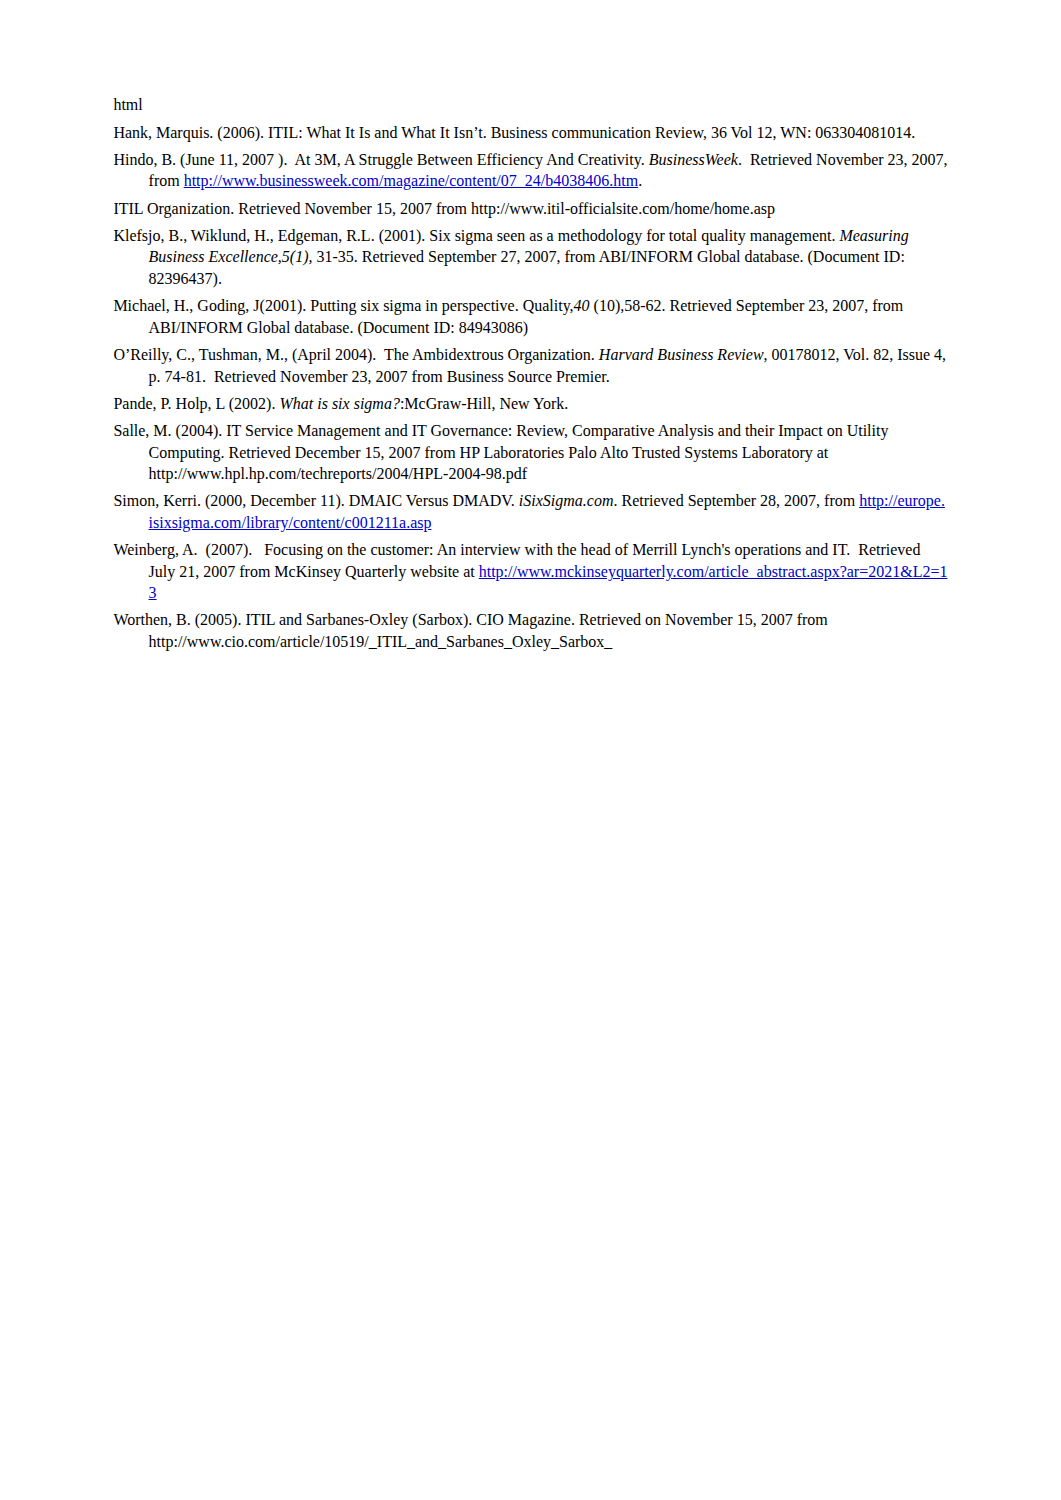html
Hank, Marquis. (2006). ITIL: What It Is and What It Isn’t. Business communication Review, 36 Vol 12, WN: 063304081014.
Hindo, B. (June 11, 2007 ). At 3M, A Struggle Between Efficiency And Creativity. BusinessWeek. Retrieved November 23, 2007, from http://www.businessweek.com/magazine/content/07_24/b4038406.htm.
ITIL Organization. Retrieved November 15, 2007 from http://www.itil-officialsite.com/home/home.asp
Klefsjo, B., Wiklund, H., Edgeman, R.L. (2001). Six sigma seen as a methodology for total quality management. Measuring Business Excellence,5(1), 31-35. Retrieved September 27, 2007, from ABI/INFORM Global database. (Document ID: 82396437).
Michael, H., Goding, J(2001). Putting six sigma in perspective. Quality,40 (10),58-62. Retrieved September 23, 2007, from ABI/INFORM Global database. (Document ID: 84943086)
O’Reilly, C., Tushman, M., (April 2004). The Ambidextrous Organization. Harvard Business Review, 00178012, Vol. 82, Issue 4, p. 74-81. Retrieved November 23, 2007 from Business Source Premier.
Pande, P. Holp, L (2002). What is six sigma?:McGraw-Hill, New York.
Salle, M. (2004). IT Service Management and IT Governance: Review, Comparative Analysis and their Impact on Utility Computing. Retrieved December 15, 2007 from HP Laboratories Palo Alto Trusted Systems Laboratory at http://www.hpl.hp.com/techreports/2004/HPL-2004-98.pdf
Simon, Kerri. (2000, December 11). DMAIC Versus DMADV. iSixSigma.com. Retrieved September 28, 2007, from http://europe.isixsigma.com/library/content/c001211a.asp
Weinberg, A. (2007). Focusing on the customer: An interview with the head of Merrill Lynch's operations and IT. Retrieved July 21, 2007 from McKinsey Quarterly website at http://www.mckinseyquarterly.com/article_abstract.aspx?ar=2021&L2=13
Worthen, B. (2005). ITIL and Sarbanes-Oxley (Sarbox). CIO Magazine. Retrieved on November 15, 2007 from http://www.cio.com/article/10519/_ITIL_and_Sarbanes_Oxley_Sarbox_